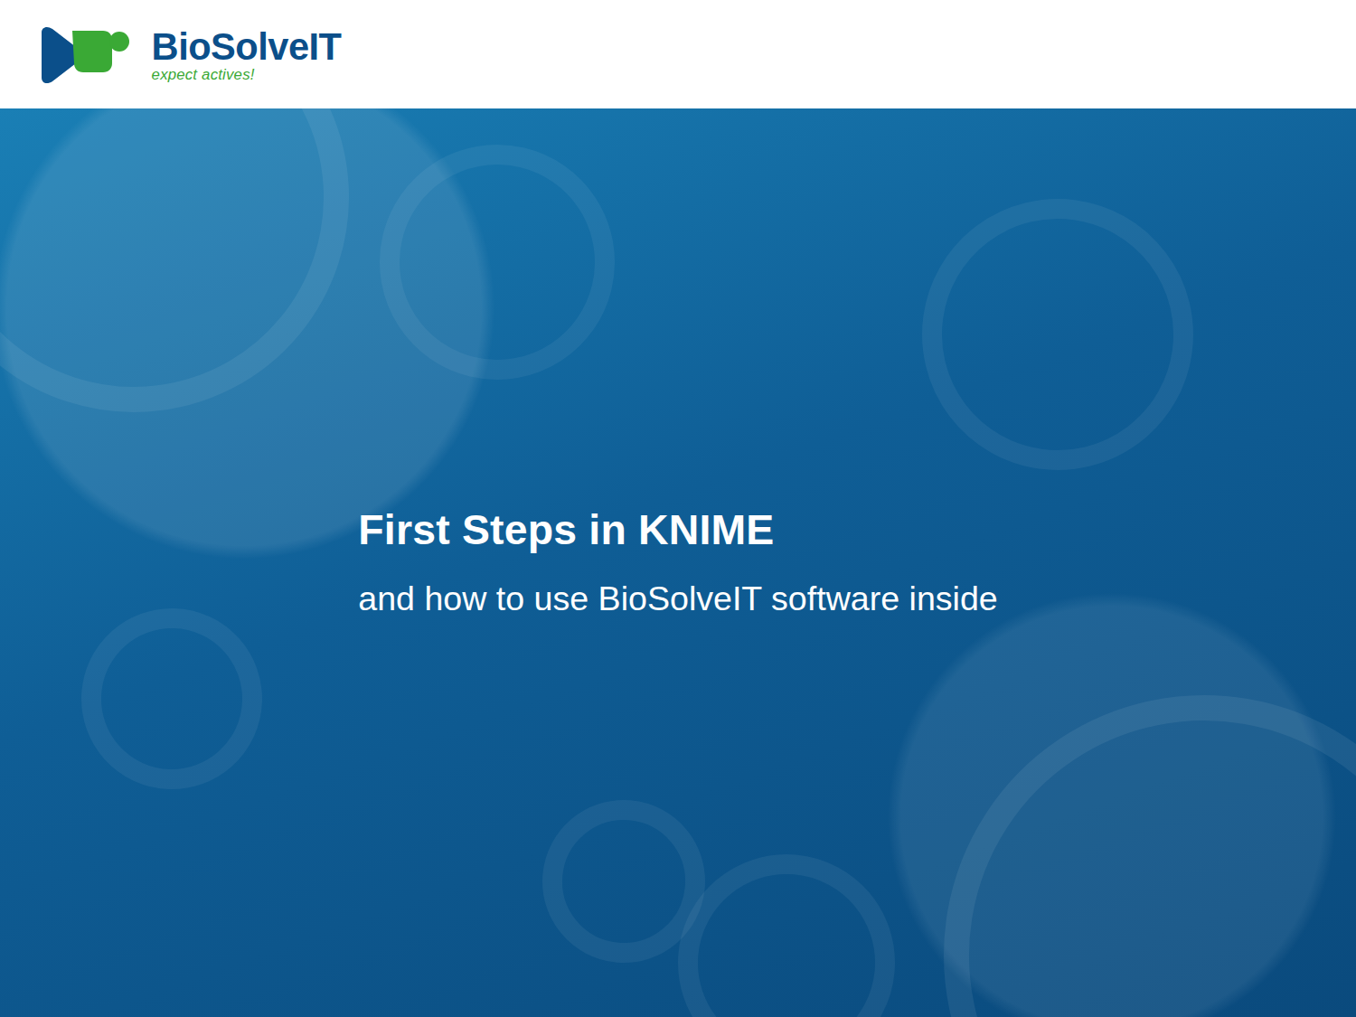BioSolveIT expect actives!
First Steps in KNIME
and how to use BioSolveIT software inside